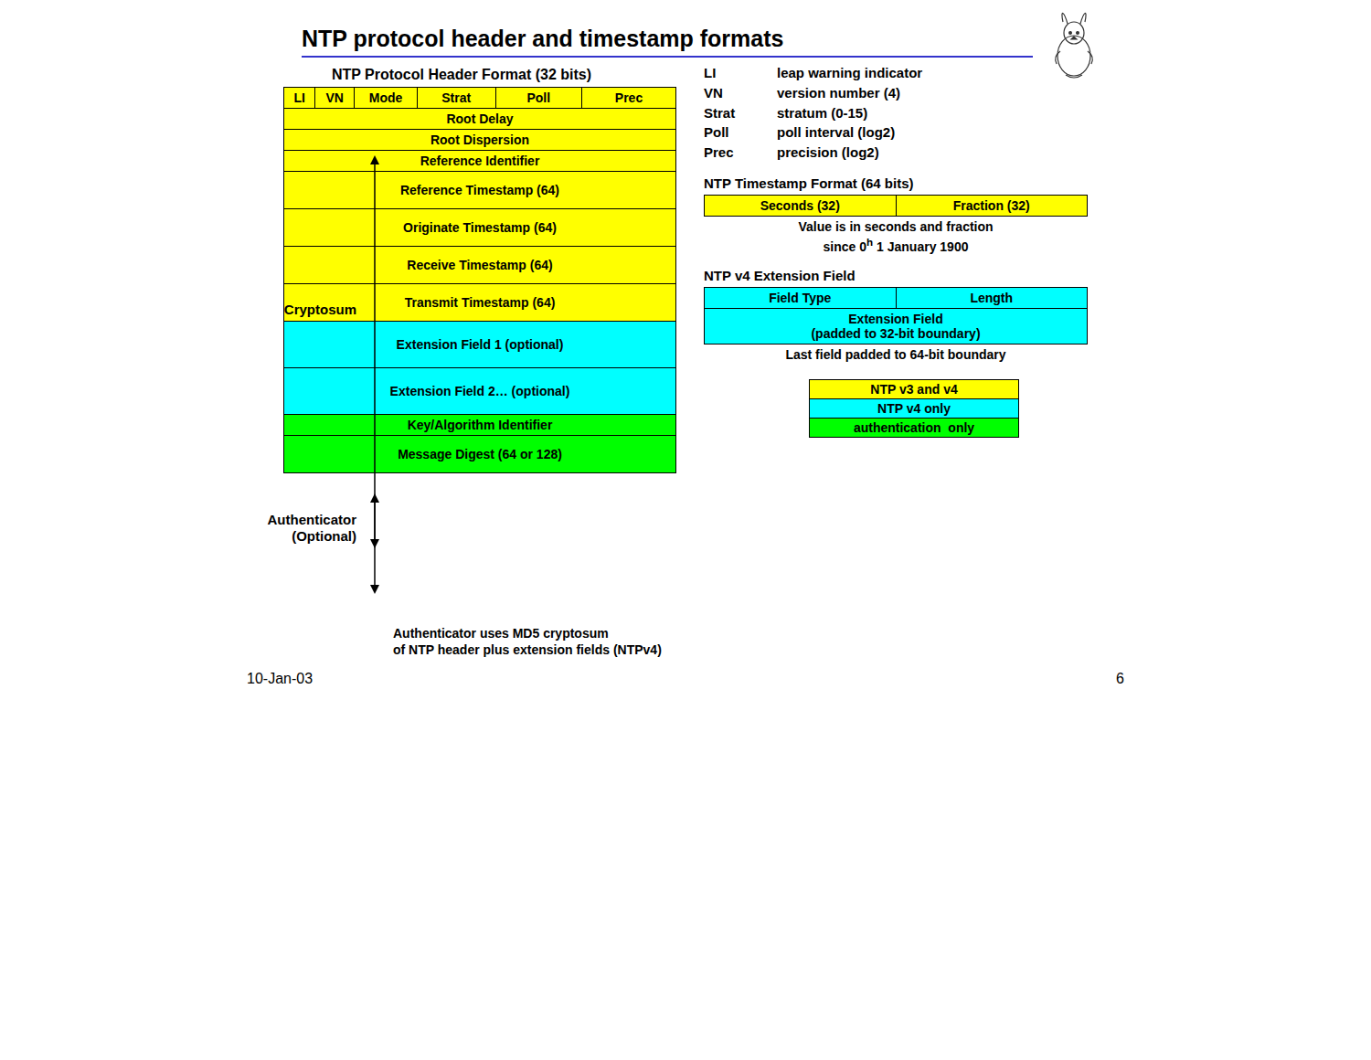NTP protocol header and timestamp formats
NTP Protocol Header Format (32 bits)
| LI | VN | Mode | Strat | Poll | Prec |
| Root Delay |
| Root Dispersion |
| Reference Identifier |
| Reference Timestamp (64) |
| Originate Timestamp (64) |
| Receive Timestamp (64) |
| Transmit Timestamp (64) |
| Extension Field 1 (optional) |
| Extension Field 2… (optional) |
| Key/Algorithm Identifier |
| Message Digest (64 or 128) |
| LI | leap warning indicator |
| VN | version number (4) |
| Strat | stratum (0-15) |
| Poll | poll interval (log2) |
| Prec | precision (log2) |
NTP Timestamp Format (64 bits)
| Seconds (32) | Fraction (32) |
Value is in seconds and fraction
since 0h 1 January 1900
NTP v4 Extension Field
| Field Type | Length |
| Extension Field (padded to 32-bit boundary) |
Last field padded to 64-bit boundary
| NTP v3 and v4 |
| NTP v4 only |
| authentication only |
Cryptosum
Authenticator
(Optional)
Authenticator uses MD5 cryptosum
of NTP header plus extension fields (NTPv4)
10-Jan-03
6